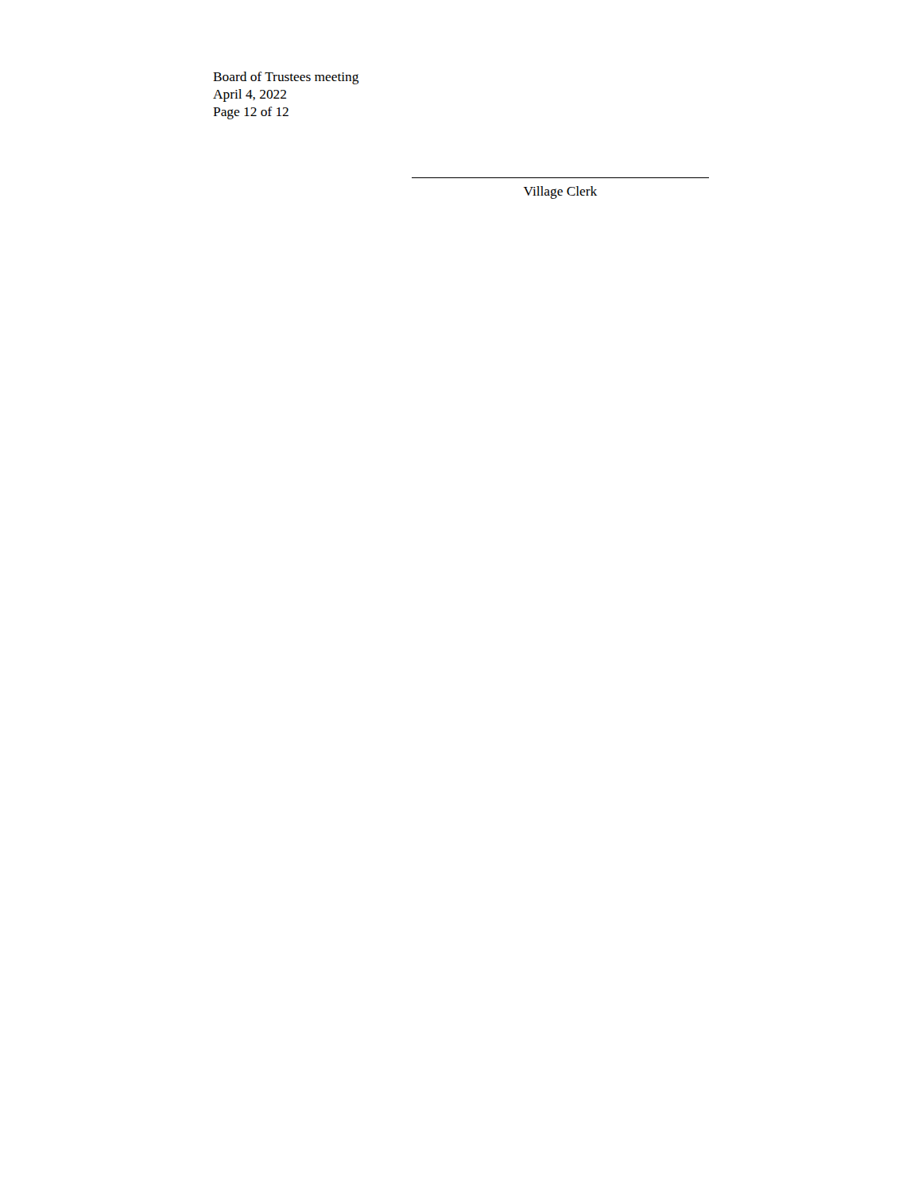Board of Trustees meeting
April 4, 2022
Page 12 of 12
Village Clerk